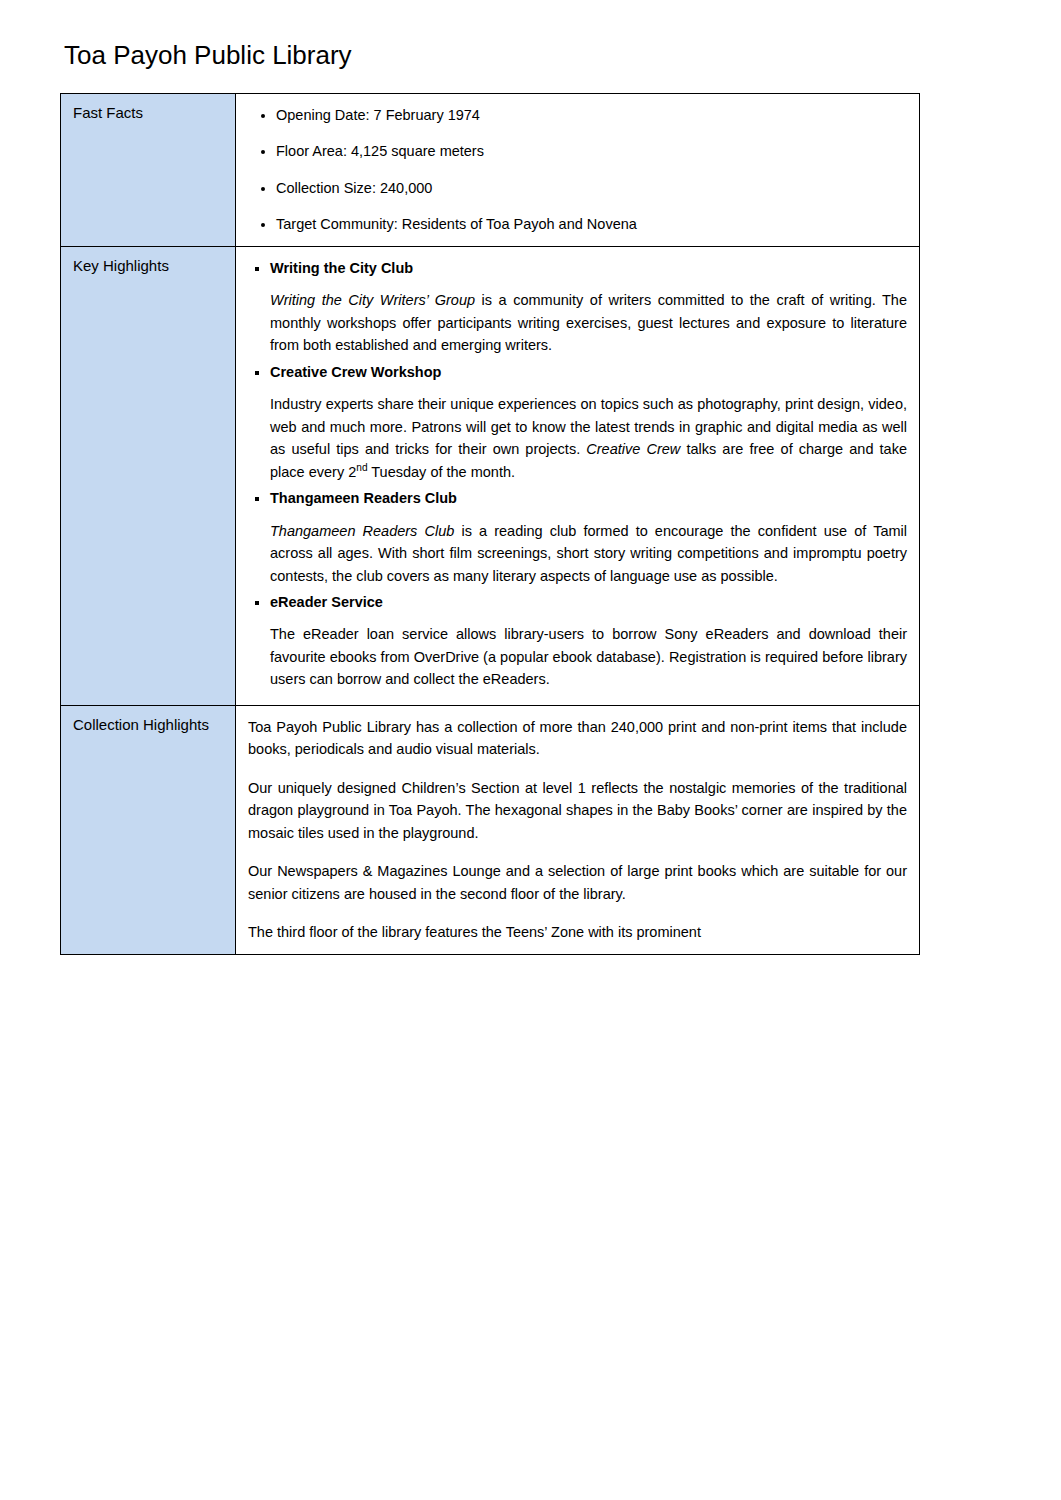Toa Payoh Public Library
| Fast Facts | Opening Date: 7 February 1974 Floor Area: 4,125 square meters Collection Size: 240,000 Target Community: Residents of Toa Payoh and Novena |
| Key Highlights | Writing the City Club Writing the City Writers’ Group is a community of writers committed to the craft of writing. The monthly workshops offer participants writing exercises, guest lectures and exposure to literature from both established and emerging writers. Creative Crew Workshop Industry experts share their unique experiences on topics such as photography, print design, video, web and much more. Patrons will get to know the latest trends in graphic and digital media as well as useful tips and tricks for their own projects. Creative Crew talks are free of charge and take place every 2 nd Tuesday of the month. Thangameen Readers Club Thangameen Readers Club is a reading club formed to encourage the confident use of Tamil across all ages. With short film screenings, short story writing competitions and impromptu poetry contests, the club covers as many literary aspects of language use as possible. eReader Service The eReader loan service allows library-users to borrow Sony eReaders and download their favourite ebooks from OverDrive (a popular ebook database). Registration is required before library users can borrow and collect the eReaders. |
| Collection Highlights | Toa Payoh Public Library has a collection of more than 240,000 print and non-print items that include books, periodicals and audio visual materials. Our uniquely designed Children’s Section at level 1 reflects the nostalgic memories of the traditional dragon playground in Toa Payoh. The hexagonal shapes in the Baby Books’ corner are inspired by the mosaic tiles used in the playground. Our Newspapers & Magazines Lounge and a selection of large print books which are suitable for our senior citizens are housed in the second floor of the library. The third floor of the library features the Teens’ Zone with its prominent |